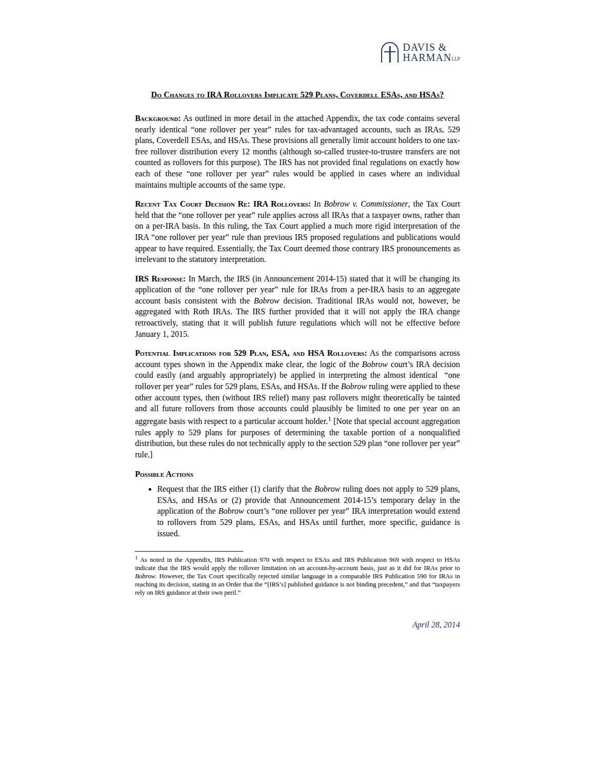DAVIS &
HARMANLLP
Do Changes to IRA Rollovers Implicate 529 Plans, Coverdell ESAs, and HSAs?
Background: As outlined in more detail in the attached Appendix, the tax code contains several nearly identical “one rollover per year” rules for tax-advantaged accounts, such as IRAs, 529 plans, Coverdell ESAs, and HSAs. These provisions all generally limit account holders to one tax-free rollover distribution every 12 months (although so-called trustee-to-trustee transfers are not counted as rollovers for this purpose). The IRS has not provided final regulations on exactly how each of these “one rollover per year” rules would be applied in cases where an individual maintains multiple accounts of the same type.
Recent Tax Court Decision Re: IRA Rollovers: In Bobrow v. Commissioner, the Tax Court held that the “one rollover per year” rule applies across all IRAs that a taxpayer owns, rather than on a per-IRA basis. In this ruling, the Tax Court applied a much more rigid interpretation of the IRA “one rollover per year” rule than previous IRS proposed regulations and publications would appear to have required. Essentially, the Tax Court deemed those contrary IRS pronouncements as irrelevant to the statutory interpretation.
IRS Response: In March, the IRS (in Announcement 2014-15) stated that it will be changing its application of the “one rollover per year” rule for IRAs from a per-IRA basis to an aggregate account basis consistent with the Bobrow decision. Traditional IRAs would not, however, be aggregated with Roth IRAs. The IRS further provided that it will not apply the IRA change retroactively, stating that it will publish future regulations which will not be effective before January 1, 2015.
Potential Implications for 529 Plan, ESA, and HSA Rollovers: As the comparisons across account types shown in the Appendix make clear, the logic of the Bobrow court’s IRA decision could easily (and arguably appropriately) be applied in interpreting the almost identical “one rollover per year” rules for 529 plans, ESAs, and HSAs. If the Bobrow ruling were applied to these other account types, then (without IRS relief) many past rollovers might theoretically be tainted and all future rollovers from those accounts could plausibly be limited to one per year on an aggregate basis with respect to a particular account holder.1 [Note that special account aggregation rules apply to 529 plans for purposes of determining the taxable portion of a nonqualified distribution, but these rules do not technically apply to the section 529 plan “one rollover per year” rule.]
Possible Actions
Request that the IRS either (1) clarify that the Bobrow ruling does not apply to 529 plans, ESAs, and HSAs or (2) provide that Announcement 2014-15’s temporary delay in the application of the Bobrow court’s “one rollover per year” IRA interpretation would extend to rollovers from 529 plans, ESAs, and HSAs until further, more specific, guidance is issued.
1 As noted in the Appendix, IRS Publication 970 with respect to ESAs and IRS Publication 969 with respect to HSAs indicate that the IRS would apply the rollover limitation on an account-by-account basis, just as it did for IRAs prior to Bobrow. However, the Tax Court specifically rejected similar language in a comparable IRS Publication 590 for IRAs in reaching its decision, stating in an Order that the “[IRS’s] published guidance is not binding precedent,” and that “taxpayers rely on IRS guidance at their own peril.”
April 28, 2014